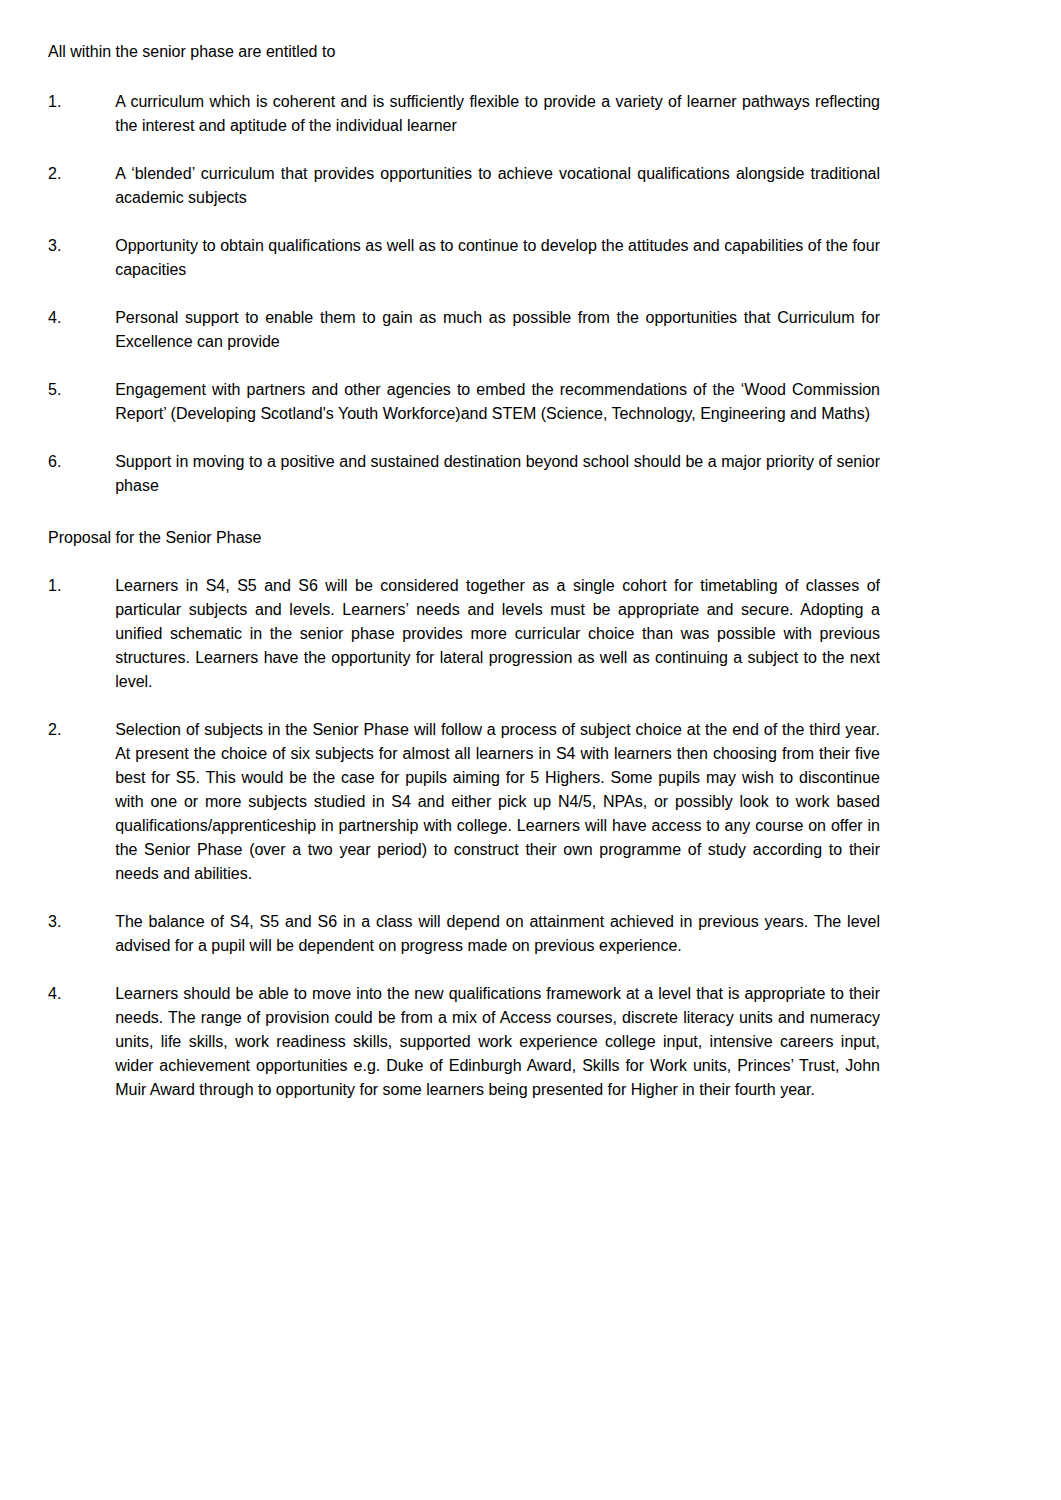All within the senior phase are entitled to
A curriculum which is coherent and is sufficiently flexible to provide a variety of learner pathways reflecting the interest and aptitude of the individual learner
A ‘blended’ curriculum that provides opportunities to achieve vocational qualifications alongside traditional academic subjects
Opportunity to obtain qualifications as well as to continue to develop the attitudes and capabilities of the four capacities
Personal support to enable them to gain as much as possible from the opportunities that Curriculum for Excellence can provide
Engagement with partners and other agencies to embed the recommendations of the ‘Wood Commission Report’ (Developing Scotland's Youth Workforce)and STEM (Science, Technology, Engineering and Maths)
Support in moving to a positive and sustained destination beyond school should be a major priority of senior phase
Proposal for the Senior Phase
Learners in S4, S5 and S6 will be considered together as a single cohort for timetabling of classes of particular subjects and levels. Learners’ needs and levels must be appropriate and secure. Adopting a unified schematic in the senior phase provides more curricular choice than was possible with previous structures. Learners have the opportunity for lateral progression as well as continuing a subject to the next level.
Selection of subjects in the Senior Phase will follow a process of subject choice at the end of the third year. At present the choice of six subjects for almost all learners in S4 with learners then choosing from their five best for S5. This would be the case for pupils aiming for 5 Highers. Some pupils may wish to discontinue with one or more subjects studied in S4 and either pick up N4/5, NPAs, or possibly look to work based qualifications/apprenticeship in partnership with college. Learners will have access to any course on offer in the Senior Phase (over a two year period) to construct their own programme of study according to their needs and abilities.
The balance of S4, S5 and S6 in a class will depend on attainment achieved in previous years. The level advised for a pupil will be dependent on progress made on previous experience.
Learners should be able to move into the new qualifications framework at a level that is appropriate to their needs. The range of provision could be from a mix of Access courses, discrete literacy units and numeracy units, life skills, work readiness skills, supported work experience college input, intensive careers input, wider achievement opportunities e.g. Duke of Edinburgh Award, Skills for Work units, Princes’ Trust, John Muir Award through to opportunity for some learners being presented for Higher in their fourth year.